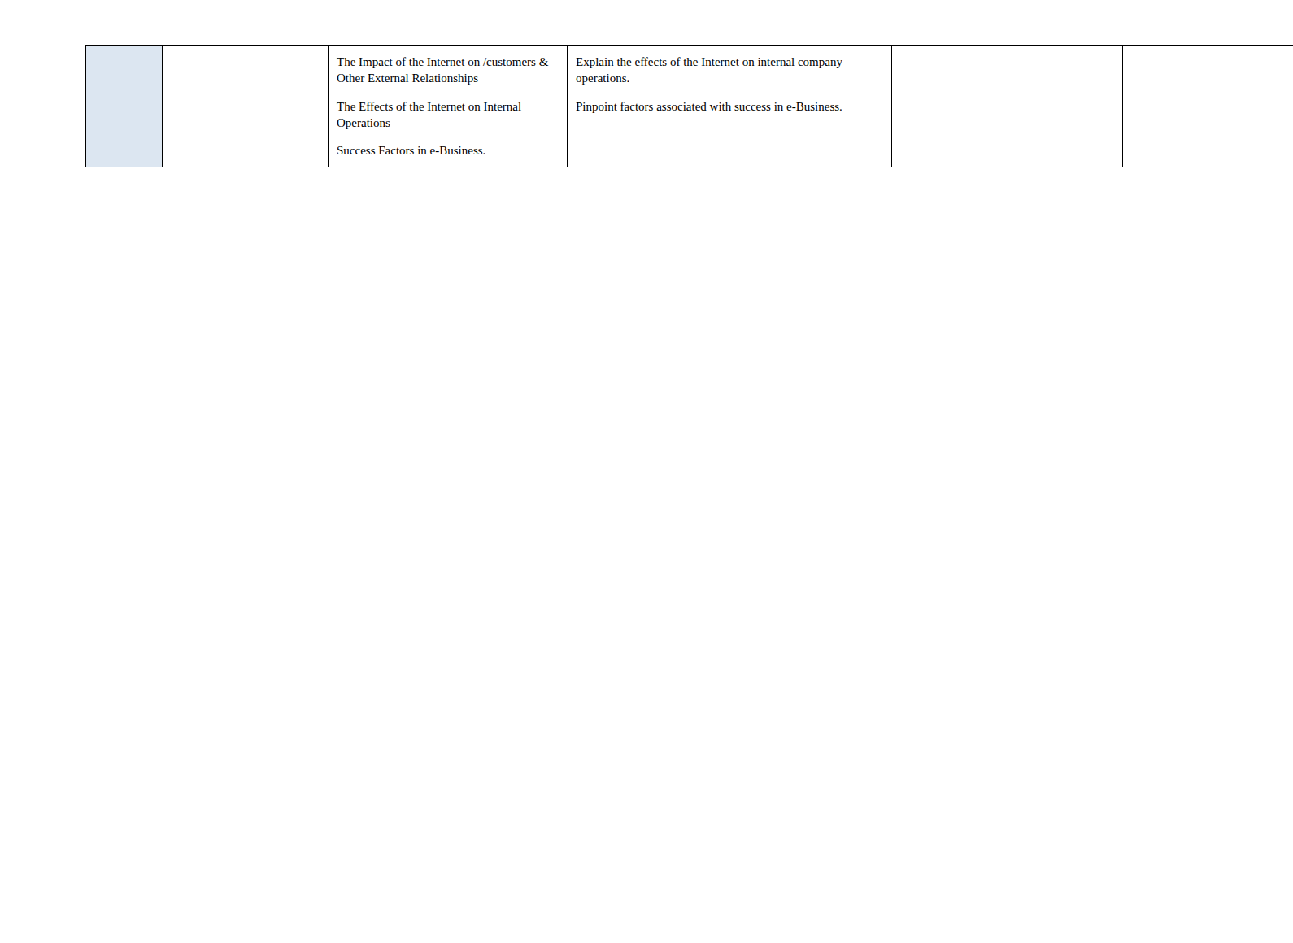| | | The Impact of the Internet on /customers & Other External Relationships The Effects of the Internet on Internal Operations Success Factors in e-Business. | Explain the effects of the Internet on internal company operations. Pinpoint factors associated with success in e-Business. | | |